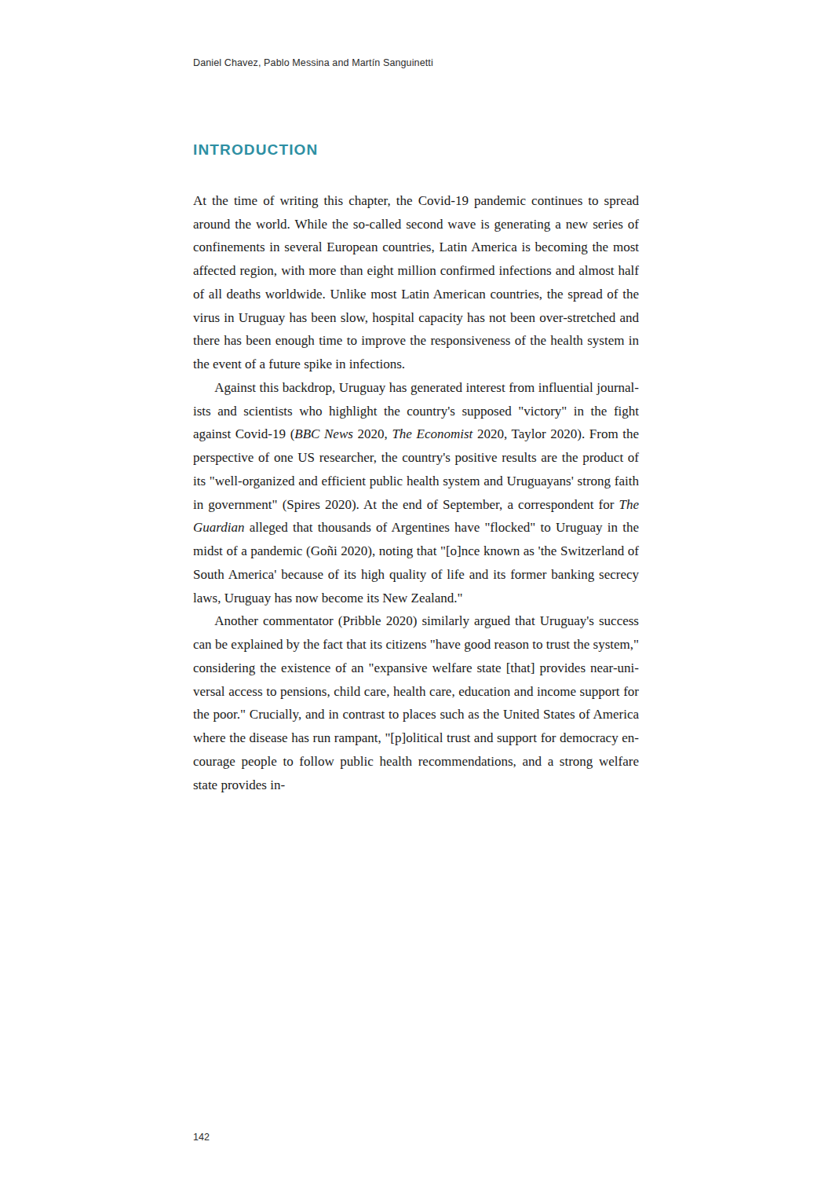Daniel Chavez, Pablo Messina and Martín Sanguinetti
Introduction
At the time of writing this chapter, the Covid-19 pandemic continues to spread around the world. While the so-called second wave is generating a new series of confinements in several European countries, Latin America is becoming the most affected region, with more than eight million confirmed infections and almost half of all deaths worldwide. Unlike most Latin American countries, the spread of the virus in Uruguay has been slow, hospital capacity has not been over-stretched and there has been enough time to improve the responsiveness of the health system in the event of a future spike in infections.
Against this backdrop, Uruguay has generated interest from influential journalists and scientists who highlight the country's supposed "victory" in the fight against Covid-19 (BBC News 2020, The Economist 2020, Taylor 2020). From the perspective of one US researcher, the country's positive results are the product of its "well-organized and efficient public health system and Uruguayans' strong faith in government" (Spires 2020). At the end of September, a correspondent for The Guardian alleged that thousands of Argentines have "flocked" to Uruguay in the midst of a pandemic (Goñi 2020), noting that "[o]nce known as 'the Switzerland of South America' because of its high quality of life and its former banking secrecy laws, Uruguay has now become its New Zealand."
Another commentator (Pribble 2020) similarly argued that Uruguay's success can be explained by the fact that its citizens "have good reason to trust the system," considering the existence of an "expansive welfare state [that] provides near-universal access to pensions, child care, health care, education and income support for the poor." Crucially, and in contrast to places such as the United States of America where the disease has run rampant, "[p]olitical trust and support for democracy encourage people to follow public health recommendations, and a strong welfare state provides in-
142